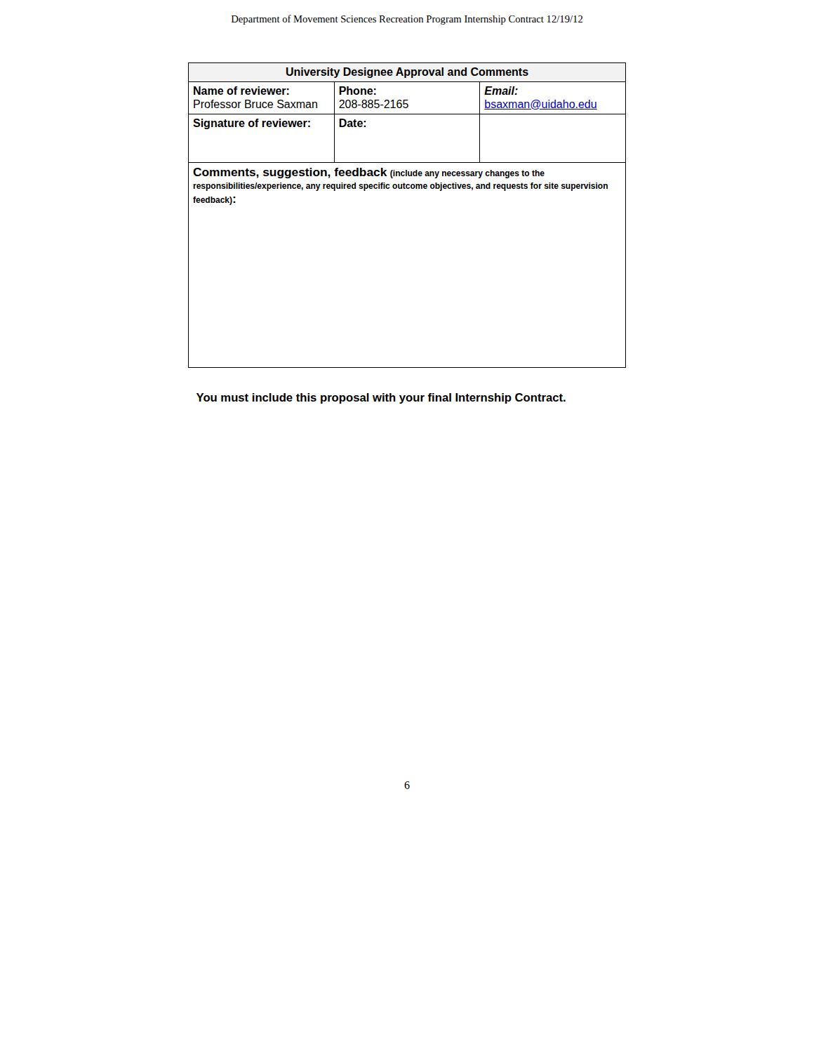Department of Movement Sciences Recreation Program Internship Contract 12/19/12
| University Designee Approval and Comments |
| --- |
| Name of reviewer: Professor Bruce Saxman | Phone: 208-885-2165 | Email: bsaxman@uidaho.edu |
| Signature of reviewer: | Date: | |
| Comments, suggestion, feedback (include any necessary changes to the responsibilities/experience, any required specific outcome objectives, and requests for site supervision feedback) : |
You must include this proposal with your final Internship Contract.
6